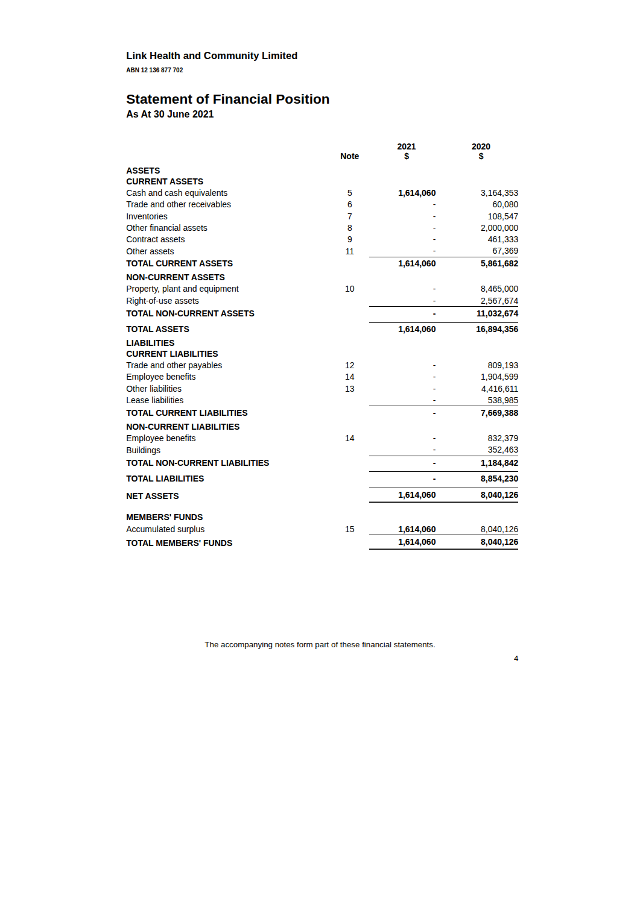Link Health and Community Limited
ABN 12 136 877 702
Statement of Financial Position
As At 30 June 2021
| | | 2021 | 2020 |
| | Note | $ | $ |
| ASSETS | | | |
| CURRENT ASSETS | | | |
| Cash and cash equivalents | 5 | 1,614,060 | 3,164,353 |
| Trade and other receivables | 6 | - | 60,080 |
| Inventories | 7 | - | 108,547 |
| Other financial assets | 8 | - | 2,000,000 |
| Contract assets | 9 | - | 461,333 |
| Other assets | 11 | - | 67,369 |
| TOTAL CURRENT ASSETS | | 1,614,060 | 5,861,682 |
| NON-CURRENT ASSETS | | | |
| Property, plant and equipment | 10 | - | 8,465,000 |
| Right-of-use assets | | - | 2,567,674 |
| TOTAL NON-CURRENT ASSETS | | - | 11,032,674 |
| TOTAL ASSETS | | 1,614,060 | 16,894,356 |
| LIABILITIES | | | |
| CURRENT LIABILITIES | | | |
| Trade and other payables | 12 | - | 809,193 |
| Employee benefits | 14 | - | 1,904,599 |
| Other liabilities | 13 | - | 4,416,611 |
| Lease liabilities | | - | 538,985 |
| TOTAL CURRENT LIABILITIES | | - | 7,669,388 |
| NON-CURRENT LIABILITIES | | | |
| Employee benefits | 14 | - | 832,379 |
| Buildings | | - | 352,463 |
| TOTAL NON-CURRENT LIABILITIES | | - | 1,184,842 |
| TOTAL LIABILITIES | | - | 8,854,230 |
| NET ASSETS | | 1,614,060 | 8,040,126 |
| MEMBERS' FUNDS | | | |
| Accumulated surplus | 15 | 1,614,060 | 8,040,126 |
| TOTAL MEMBERS' FUNDS | | 1,614,060 | 8,040,126 |
The accompanying notes form part of these financial statements.
4